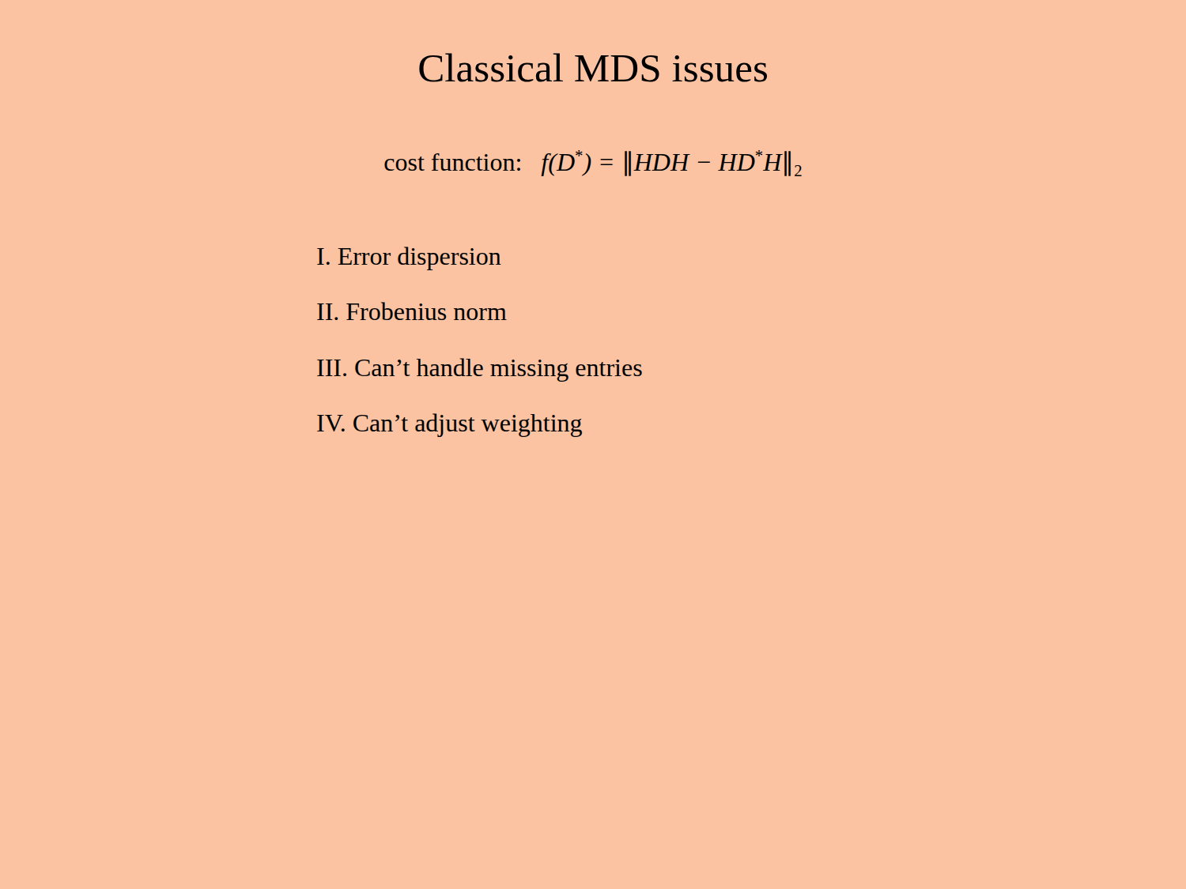Classical MDS issues
cost function: f(D*) = ∥HDH − HD*H∥2
I. Error dispersion
II. Frobenius norm
III. Can’t handle missing entries
IV. Can’t adjust weighting